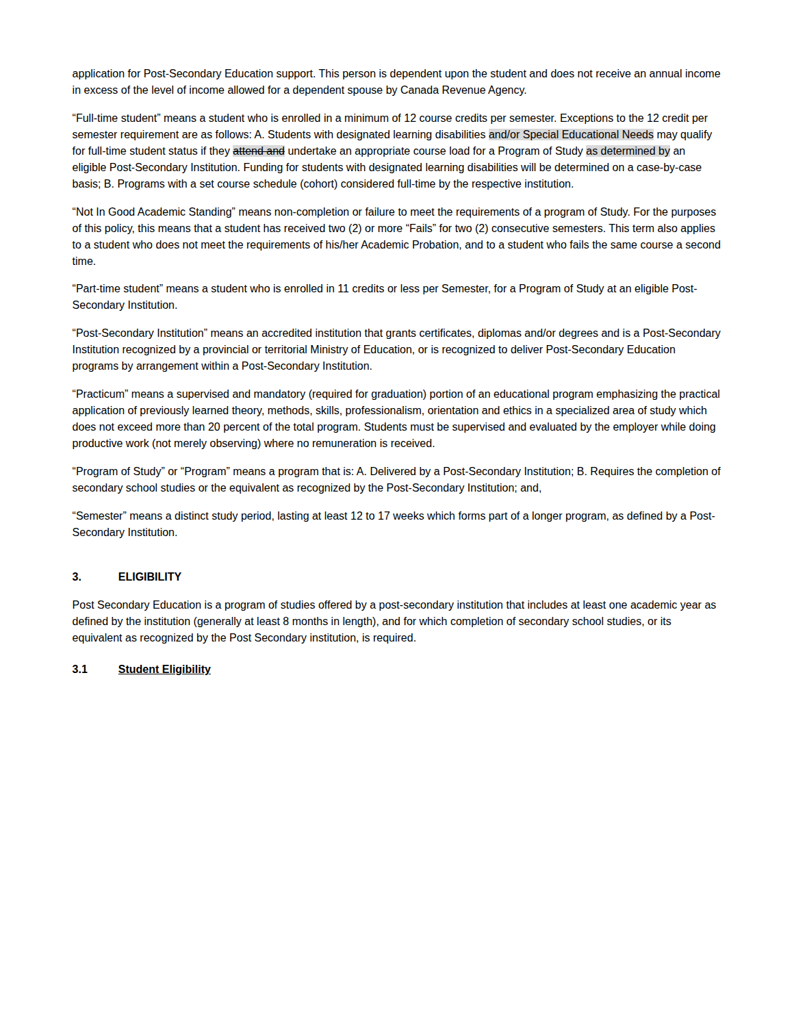application for Post-Secondary Education support. This person is dependent upon the student and does not receive an annual income in excess of the level of income allowed for a dependent spouse by Canada Revenue Agency.
“Full-time student” means a student who is enrolled in a minimum of 12 course credits per semester. Exceptions to the 12 credit per semester requirement are as follows: A. Students with designated learning disabilities and/or Special Educational Needs may qualify for full-time student status if they attend and undertake an appropriate course load for a Program of Study as determined by an eligible Post-Secondary Institution. Funding for students with designated learning disabilities will be determined on a case-by-case basis; B. Programs with a set course schedule (cohort) considered full-time by the respective institution.
“Not In Good Academic Standing” means non-completion or failure to meet the requirements of a program of Study. For the purposes of this policy, this means that a student has received two (2) or more “Fails” for two (2) consecutive semesters. This term also applies to a student who does not meet the requirements of his/her Academic Probation, and to a student who fails the same course a second time.
“Part-time student” means a student who is enrolled in 11 credits or less per Semester, for a Program of Study at an eligible Post-Secondary Institution.
“Post-Secondary Institution” means an accredited institution that grants certificates, diplomas and/or degrees and is a Post-Secondary Institution recognized by a provincial or territorial Ministry of Education, or is recognized to deliver Post-Secondary Education programs by arrangement within a Post-Secondary Institution.
“Practicum” means a supervised and mandatory (required for graduation) portion of an educational program emphasizing the practical application of previously learned theory, methods, skills, professionalism, orientation and ethics in a specialized area of study which does not exceed more than 20 percent of the total program. Students must be supervised and evaluated by the employer while doing productive work (not merely observing) where no remuneration is received.
“Program of Study” or “Program” means a program that is: A. Delivered by a Post-Secondary Institution; B. Requires the completion of secondary school studies or the equivalent as recognized by the Post-Secondary Institution; and,
“Semester” means a distinct study period, lasting at least 12 to 17 weeks which forms part of a longer program, as defined by a Post-Secondary Institution.
3. ELIGIBILITY
Post Secondary Education is a program of studies offered by a post-secondary institution that includes at least one academic year as defined by the institution (generally at least 8 months in length), and for which completion of secondary school studies, or its equivalent as recognized by the Post Secondary institution, is required.
3.1 Student Eligibility